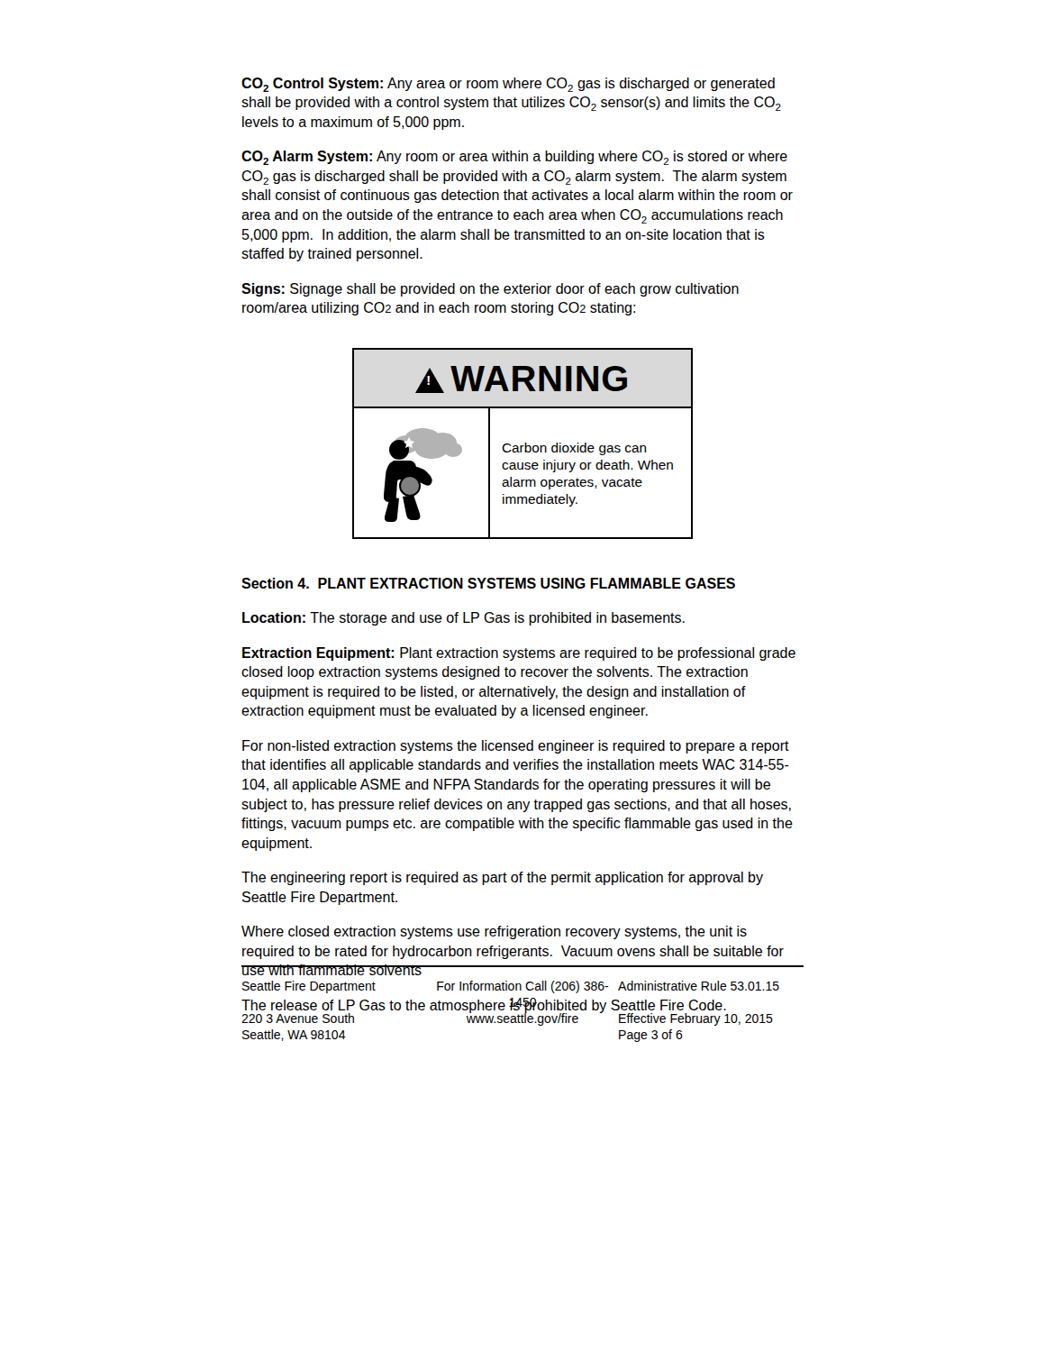CO2 Control System: Any area or room where CO2 gas is discharged or generated shall be provided with a control system that utilizes CO2 sensor(s) and limits the CO2 levels to a maximum of 5,000 ppm.
CO2 Alarm System: Any room or area within a building where CO2 is stored or where CO2 gas is discharged shall be provided with a CO2 alarm system. The alarm system shall consist of continuous gas detection that activates a local alarm within the room or area and on the outside of the entrance to each area when CO2 accumulations reach 5,000 ppm. In addition, the alarm shall be transmitted to an on-site location that is staffed by trained personnel.
Signs: Signage shall be provided on the exterior door of each grow cultivation room/area utilizing CO2 and in each room storing CO2 stating:
WARNING
Carbon dioxide gas can cause injury or death. When alarm operates, vacate immediately.
Section 4. PLANT EXTRACTION SYSTEMS USING FLAMMABLE GASES
Location: The storage and use of LP Gas is prohibited in basements.
Extraction Equipment: Plant extraction systems are required to be professional grade closed loop extraction systems designed to recover the solvents. The extraction equipment is required to be listed, or alternatively, the design and installation of extraction equipment must be evaluated by a licensed engineer.
For non-listed extraction systems the licensed engineer is required to prepare a report that identifies all applicable standards and verifies the installation meets WAC 314-55-104, all applicable ASME and NFPA Standards for the operating pressures it will be subject to, has pressure relief devices on any trapped gas sections, and that all hoses, fittings, vacuum pumps etc. are compatible with the specific flammable gas used in the equipment.
The engineering report is required as part of the permit application for approval by Seattle Fire Department.
Where closed extraction systems use refrigeration recovery systems, the unit is required to be rated for hydrocarbon refrigerants. Vacuum ovens shall be suitable for use with flammable solvents
The release of LP Gas to the atmosphere is prohibited by Seattle Fire Code.
| Seattle Fire Department | For Information Call (206) 386-1450 | Administrative Rule 53.01.15 |
| 220 3 Avenue South | www.seattle.gov/fire | Effective February 10, 2015 |
| Seattle, WA 98104 | | Page 3 of 6 |